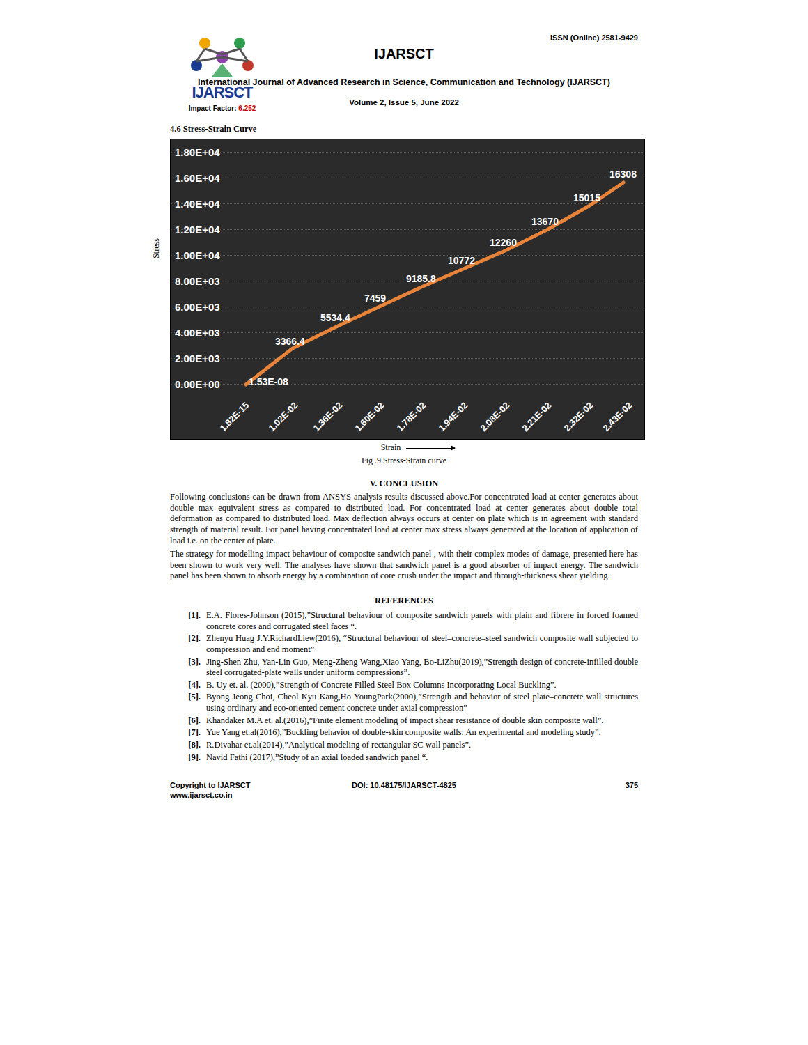IJARSCT
Impact Factor: 6.252
ISSN (Online) 2581-9429
IJARSCT
International Journal of Advanced Research in Science, Communication and Technology (IJARSCT)
Volume 2, Issue 5, June 2022
4.6 Stress-Strain Curve
Stress
1.80E+04
1.60E+04
1.40E+04
1.20E+04
1.00E+04
8.00E+03
6.00E+03
4.00E+03
2.00E+03
0.00E+00
1.53E-08
3366.4
5534.4
7459
9185.8
10772
12260
13670
15015
16308
1.82E-15
1.02E-02
1.36E-02
1.60E-02
1.78E-02
1.94E-02
2.08E-02
2.21E-02
2.32E-02
2.43E-02
Strain
Fig .9.Stress-Strain curve
V. CONCLUSION
Following conclusions can be drawn from ANSYS analysis results discussed above.For concentrated load at center generates about double max equivalent stress as compared to distributed load. For concentrated load at center generates about double total deformation as compared to distributed load. Max deflection always occurs at center on plate which is in agreement with standard strength of material result. For panel having concentrated load at center max stress always generated at the location of application of load i.e. on the center of plate.
The strategy for modelling impact behaviour of composite sandwich panel , with their complex modes of damage, presented here has been shown to work very well. The analyses have shown that sandwich panel is a good absorber of impact energy. The sandwich panel has been shown to absorb energy by a combination of core crush under the impact and through-thickness shear yielding.
REFERENCES
[1]. E.A. Flores-Johnson (2015),”Structural behaviour of composite sandwich panels with plain and fibrere in forced foamed concrete cores and corrugated steel faces “.
[2]. Zhenyu Huag J.Y.RichardLiew(2016), “Structural behaviour of steel–concrete–steel sandwich composite wall subjected to compression and end moment”
[3]. Jing-Shen Zhu, Yan-Lin Guo, Meng-Zheng Wang,Xiao Yang, Bo-LiZhu(2019),”Strength design of concrete-infilled double steel corrugated-plate walls under uniform compressions”.
[4]. B. Uy et. al. (2000),”Strength of Concrete Filled Steel Box Columns Incorporating Local Buckling”.
[5]. Byong-Jeong Choi, Cheol-Kyu Kang,Ho-YoungPark(2000),”Strength and behavior of steel plate–concrete wall structures using ordinary and eco-oriented cement concrete under axial compression”
[6]. Khandaker M.A et. al.(2016),”Finite element modeling of impact shear resistance of double skin composite wall”.
[7]. Yue Yang et.al(2016),”Buckling behavior of double-skin composite walls: An experimental and modeling study”.
[8]. R.Divahar et.al(2014),”Analytical modeling of rectangular SC wall panels”.
[9]. Navid Fathi (2017),”Study of an axial loaded sandwich panel “.
Copyright to IJARSCTwww.ijarsct.co.in DOI: 10.48175/IJARSCT-4825 375